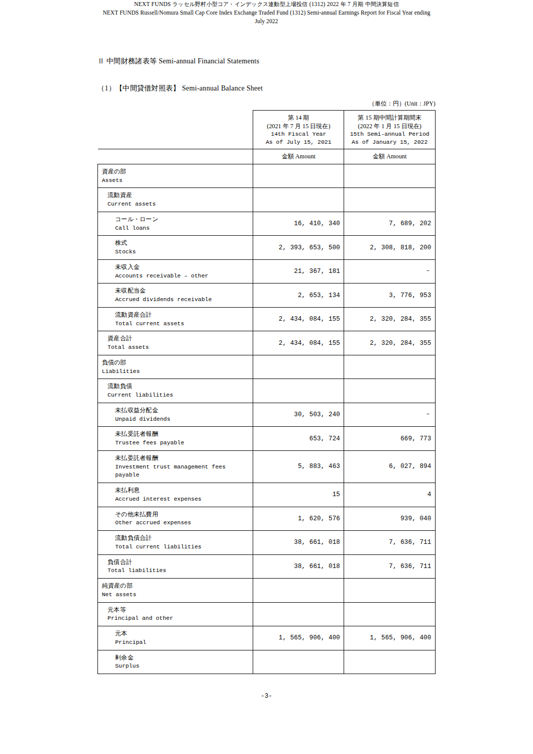NEXT FUNDS ラッセル野村小型コア・インデックス連動型上場投信 (1312) 2022 年 7 月期 中間決算短信
NEXT FUNDS Russell/Nomura Small Cap Core Index Exchange Traded Fund (1312) Semi-annual Earnings Report for Fiscal Year ending July 2022
Ⅱ 中間財務諸表等 Semi-annual Financial Statements
（1）【中間貸借対照表】 Semi-annual Balance Sheet
（単位：円）(Unit：JPY)
| | 第 14 期 (2021 年 7 月 15 日現在) 14th Fiscal Year As of July 15, 2021 | 第 15 期中間計算期間末 (2022 年 1 月 15 日現在) 15th Semi-annual Period As of January 15, 2022 |
| --- | --- | --- |
| | 金額 Amount | 金額 Amount |
| 資産の部 Assets | | |
| 流動資産 Current assets | | |
| コール・ローン Call loans | 16, 410, 340 | 7, 689, 202 |
| 株式 Stocks | 2, 393, 653, 500 | 2, 308, 818, 200 |
| 未収入金 Accounts receivable – other | 21, 367, 181 | － |
| 未収配当金 Accrued dividends receivable | 2, 653, 134 | 3, 776, 953 |
| 流動資産合計 Total current assets | 2, 434, 084, 155 | 2, 320, 284, 355 |
| 資産合計 Total assets | 2, 434, 084, 155 | 2, 320, 284, 355 |
| 負債の部 Liabilities | | |
| 流動負債 Current liabilities | | |
| 未払収益分配金 Unpaid dividends | 30, 503, 240 | － |
| 未払受託者報酬 Trustee fees payable | 653, 724 | 669, 773 |
| 未払委託者報酬 Investment trust management fees payable | 5, 883, 463 | 6, 027, 894 |
| 未払利息 Accrued interest expenses | 15 | 4 |
| その他未払費用 Other accrued expenses | 1, 620, 576 | 939, 040 |
| 流動負債合計 Total current liabilities | 38, 661, 018 | 7, 636, 711 |
| 負債合計 Total liabilities | 38, 661, 018 | 7, 636, 711 |
| 純資産の部 Net assets | | |
| 元本等 Principal and other | | |
| 元本 Principal | 1, 565, 906, 400 | 1, 565, 906, 400 |
| 剰余金 Surplus | | |
-3-